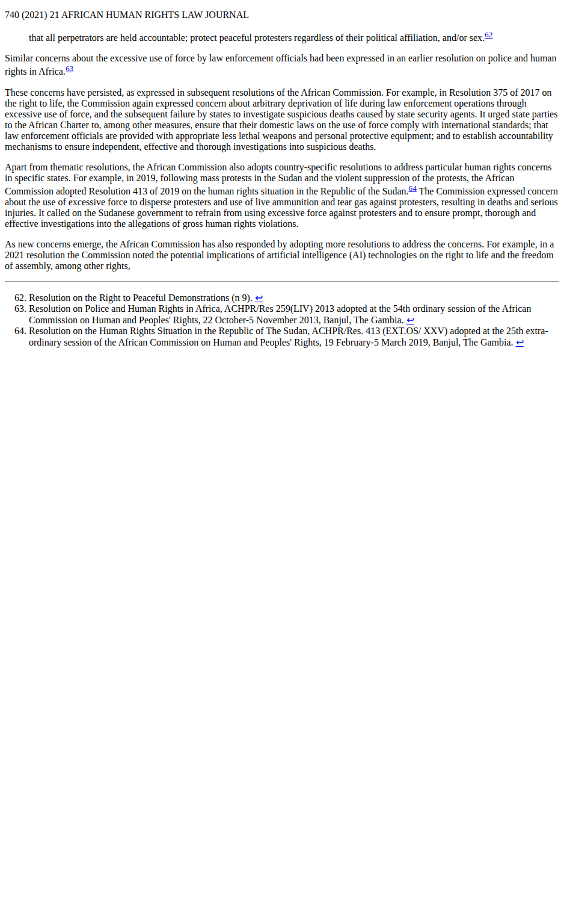740 (2021) 21 AFRICAN HUMAN RIGHTS LAW JOURNAL
that all perpetrators are held accountable; protect peaceful protesters regardless of their political affiliation, and/or sex.62
Similar concerns about the excessive use of force by law enforcement officials had been expressed in an earlier resolution on police and human rights in Africa.63
These concerns have persisted, as expressed in subsequent resolutions of the African Commission. For example, in Resolution 375 of 2017 on the right to life, the Commission again expressed concern about arbitrary deprivation of life during law enforcement operations through excessive use of force, and the subsequent failure by states to investigate suspicious deaths caused by state security agents. It urged state parties to the African Charter to, among other measures, ensure that their domestic laws on the use of force comply with international standards; that law enforcement officials are provided with appropriate less lethal weapons and personal protective equipment; and to establish accountability mechanisms to ensure independent, effective and thorough investigations into suspicious deaths.
Apart from thematic resolutions, the African Commission also adopts country-specific resolutions to address particular human rights concerns in specific states. For example, in 2019, following mass protests in the Sudan and the violent suppression of the protests, the African Commission adopted Resolution 413 of 2019 on the human rights situation in the Republic of the Sudan.64 The Commission expressed concern about the use of excessive force to disperse protesters and use of live ammunition and tear gas against protesters, resulting in deaths and serious injuries. It called on the Sudanese government to refrain from using excessive force against protesters and to ensure prompt, thorough and effective investigations into the allegations of gross human rights violations.
As new concerns emerge, the African Commission has also responded by adopting more resolutions to address the concerns. For example, in a 2021 resolution the Commission noted the potential implications of artificial intelligence (AI) technologies on the right to life and the freedom of assembly, among other rights,
Resolution on the Right to Peaceful Demonstrations (n 9). ↩
Resolution on Police and Human Rights in Africa, ACHPR/Res 259(LIV) 2013 adopted at the 54th ordinary session of the African Commission on Human and Peoples' Rights, 22 October-5 November 2013, Banjul, The Gambia. ↩
Resolution on the Human Rights Situation in the Republic of The Sudan, ACHPR/Res. 413 (EXT.OS/ XXV) adopted at the 25th extra-ordinary session of the African Commission on Human and Peoples' Rights, 19 February-5 March 2019, Banjul, The Gambia. ↩